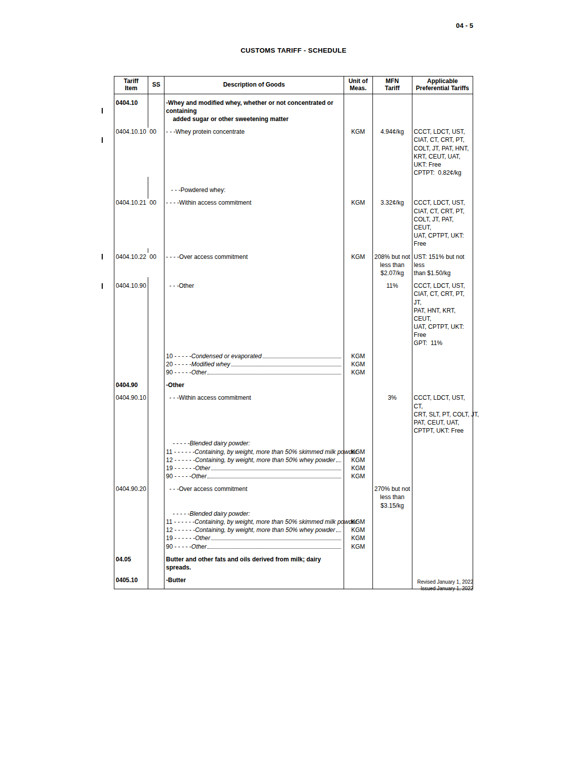04 - 5
CUSTOMS TARIFF - SCHEDULE
| Tariff Item | SS | Description of Goods | Unit of Meas. | MFN Tariff | Applicable Preferential Tariffs |
| --- | --- | --- | --- | --- | --- |
| 0404.10 | | -Whey and modified whey, whether or not concentrated or containing added sugar or other sweetening matter | | | |
| 0404.10.10 00 | - - -Whey protein concentrate | KGM | 4.94¢/kg | CCCT, LDCT, UST, CIAT, CT, CRT, PT, COLT, JT, PAT, HNT, KRT, CEUT, UAT, UKT: Free CPTPT: 0.82¢/kg |
| | | - - -Powdered whey: | | | |
| 0404.10.21 00 | - - - -Within access commitment | KGM | 3.32¢/kg | CCCT, LDCT, UST, CIAT, CT, CRT, PT, COLT, JT, PAT, CEUT, UAT, CPTPT, UKT: Free |
| 0404.10.22 00 | - - - -Over access commitment | KGM | 208% but not less than $2.07/kg | UST: 151% but not less than $1.50/kg |
| 0404.10.90 | | - - -Other | | 11% | CCCT, LDCT, UST, CIAT, CT, CRT, PT, JT, PAT, HNT, KRT, CEUT, UAT, CPTPT, UKT: Free GPT: 11% |
| | | 10 - - - - - Condensed or evaporated | KGM | | |
| | | 20 - - - - - Modified whey | KGM | | |
| | | 90 - - - - - Other | KGM | | |
| 0404.90 | | -Other | | | |
| 0404.90.10 | | - - -Within access commitment | | 3% | CCCT, LDCT, UST, CT, CRT, SLT, PT, COLT, JT, PAT, CEUT, UAT, CPTPT, UKT: Free |
| | | - - - - - Blended dairy powder: | | | |
| | | 11 - - - - - - Containing, by weight, more than 50% skimmed milk powder | KGM | | |
| | | 12 - - - - - - Containing, by weight, more than 50% whey powder | KGM | | |
| | | 19 - - - - - - Other | KGM | | |
| | | 90 - - - - - Other | KGM | | |
| 0404.90.20 | | - - -Over access commitment | | 270% but not less than $3.15/kg | |
| | | - - - - - Blended dairy powder: | | | |
| | | 11 - - - - - - Containing, by weight, more than 50% skimmed milk powder | KGM | | |
| | | 12 - - - - - - Containing, by weight, more than 50% whey powder | KGM | | |
| | | 19 - - - - - - Other | KGM | | |
| | | 90 - - - - - Other | KGM | | |
| 04.05 | | Butter and other fats and oils derived from milk; dairy spreads. | | | |
| 0405.10 | | -Butter | | | |
Revised January 1, 2022
Issued January 1, 2022